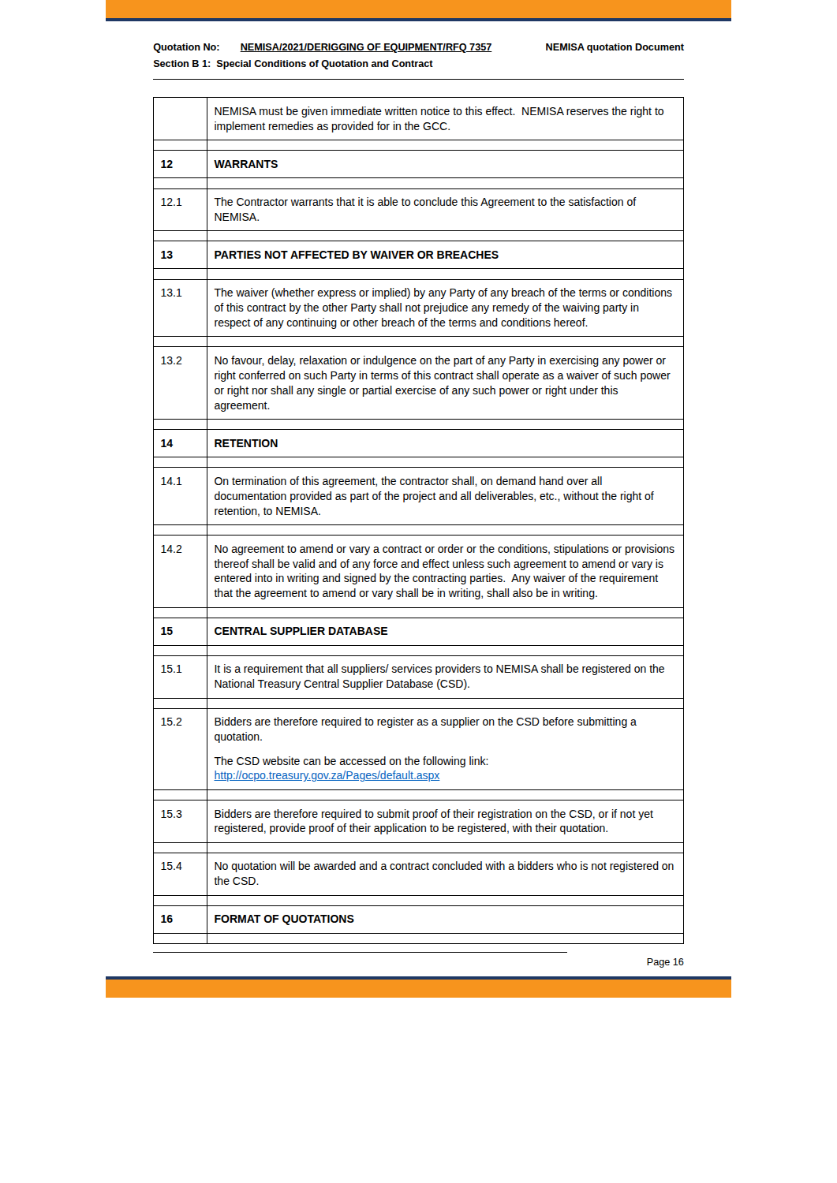Quotation No: NEMISA/2021/DERIGGING OF EQUIPMENT/RFQ 7357
NEMISA quotation Document
Section B 1: Special Conditions of Quotation and Contract
| | NEMISA must be given immediate written notice to this effect. NEMISA reserves the right to implement remedies as provided for in the GCC. |
| 12 | WARRANTS |
| 12.1 | The Contractor warrants that it is able to conclude this Agreement to the satisfaction of NEMISA. |
| 13 | PARTIES NOT AFFECTED BY WAIVER OR BREACHES |
| 13.1 | The waiver (whether express or implied) by any Party of any breach of the terms or conditions of this contract by the other Party shall not prejudice any remedy of the waiving party in respect of any continuing or other breach of the terms and conditions hereof. |
| 13.2 | No favour, delay, relaxation or indulgence on the part of any Party in exercising any power or right conferred on such Party in terms of this contract shall operate as a waiver of such power or right nor shall any single or partial exercise of any such power or right under this agreement. |
| 14 | RETENTION |
| 14.1 | On termination of this agreement, the contractor shall, on demand hand over all documentation provided as part of the project and all deliverables, etc., without the right of retention, to NEMISA. |
| 14.2 | No agreement to amend or vary a contract or order or the conditions, stipulations or provisions thereof shall be valid and of any force and effect unless such agreement to amend or vary is entered into in writing and signed by the contracting parties. Any waiver of the requirement that the agreement to amend or vary shall be in writing, shall also be in writing. |
| 15 | CENTRAL SUPPLIER DATABASE |
| 15.1 | It is a requirement that all suppliers/ services providers to NEMISA shall be registered on the National Treasury Central Supplier Database (CSD). |
| 15.2 | Bidders are therefore required to register as a supplier on the CSD before submitting a quotation. The CSD website can be accessed on the following link: http://ocpo.treasury.gov.za/Pages/default.aspx |
| 15.3 | Bidders are therefore required to submit proof of their registration on the CSD, or if not yet registered, provide proof of their application to be registered, with their quotation. |
| 15.4 | No quotation will be awarded and a contract concluded with a bidders who is not registered on the CSD. |
| 16 | FORMAT OF QUOTATIONS |
Page 16